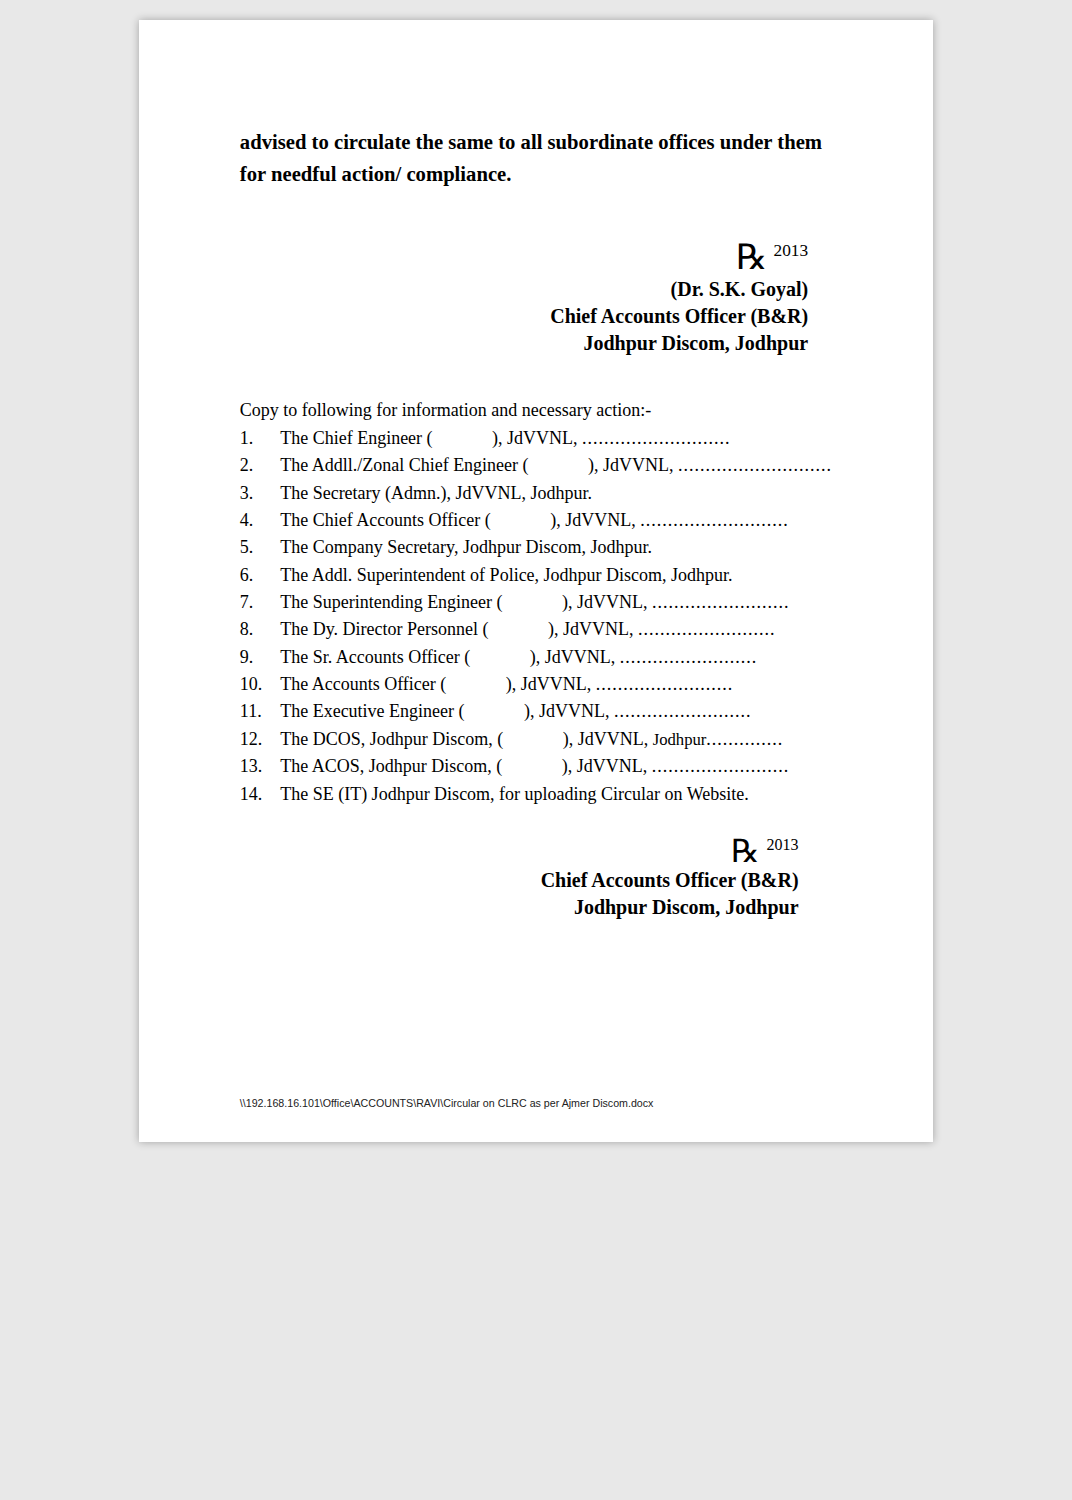advised to circulate the same to all subordinate offices under them for needful action/ compliance.
℞ 2013
(Dr. S.K. Goyal)
Chief Accounts Officer (B&R)
Jodhpur Discom, Jodhpur
Copy to following for information and necessary action:-
The Chief Engineer ( ), JdVVNL, ...........................
The Addll./Zonal Chief Engineer ( ), JdVVNL, ............................
The Secretary (Admn.), JdVVNL, Jodhpur.
The Chief Accounts Officer ( ), JdVVNL, ...........................
The Company Secretary, Jodhpur Discom, Jodhpur.
The Addl. Superintendent of Police, Jodhpur Discom, Jodhpur.
The Superintending Engineer ( ), JdVVNL, .........................
The Dy. Director Personnel ( ), JdVVNL, .........................
The Sr. Accounts Officer ( ), JdVVNL, .........................
The Accounts Officer ( ), JdVVNL, .........................
The Executive Engineer ( ), JdVVNL, .........................
The DCOS, Jodhpur Discom, ( ), JdVVNL, Jodhpur..............
The ACOS, Jodhpur Discom, ( ), JdVVNL, .........................
The SE (IT) Jodhpur Discom, for uploading Circular on Website.
℞ 2013
Chief Accounts Officer (B&R)
Jodhpur Discom, Jodhpur
\\192.168.16.101\Office\ACCOUNTS\RAVI\Circular on CLRC as per Ajmer Discom.docx